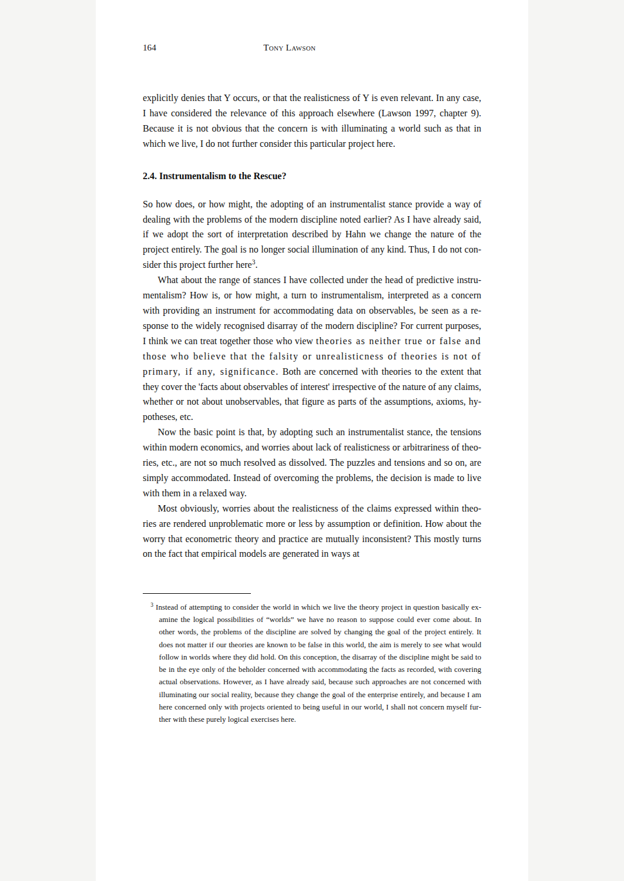164 Tony Lawson
explicitly denies that Y occurs, or that the realisticness of Y is even relevant. In any case, I have considered the relevance of this approach elsewhere (Lawson 1997, chapter 9). Because it is not obvious that the concern is with illuminating a world such as that in which we live, I do not further consider this particular project here.
2.4. Instrumentalism to the Rescue?
So how does, or how might, the adopting of an instrumentalist stance provide a way of dealing with the problems of the modern discipline noted earlier? As I have already said, if we adopt the sort of interpretation described by Hahn we change the nature of the project entirely. The goal is no longer social illumination of any kind. Thus, I do not consider this project further here3.
What about the range of stances I have collected under the head of predictive instrumentalism? How is, or how might, a turn to instrumentalism, interpreted as a concern with providing an instrument for accommodating data on observables, be seen as a response to the widely recognised disarray of the modern discipline? For current purposes, I think we can treat together those who view theories as neither true or false and those who believe that the falsity or unrealisticness of theories is not of primary, if any, significance. Both are concerned with theories to the extent that they cover the 'facts about observables of interest' irrespective of the nature of any claims, whether or not about unobservables, that figure as parts of the assumptions, axioms, hypotheses, etc.
Now the basic point is that, by adopting such an instrumentalist stance, the tensions within modern economics, and worries about lack of realisticness or arbitrariness of theories, etc., are not so much resolved as dissolved. The puzzles and tensions and so on, are simply accommodated. Instead of overcoming the problems, the decision is made to live with them in a relaxed way.
Most obviously, worries about the realisticness of the claims expressed within theories are rendered unproblematic more or less by assumption or definition. How about the worry that econometric theory and practice are mutually inconsistent? This mostly turns on the fact that empirical models are generated in ways at
3Instead of attempting to consider the world in which we live the theory project in question basically examine the logical possibilities of “worlds” we have no reason to suppose could ever come about. In other words, the problems of the discipline are solved by changing the goal of the project entirely. It does not matter if our theories are known to be false in this world, the aim is merely to see what would follow in worlds where they did hold. On this conception, the disarray of the discipline might be said to be in the eye only of the beholder concerned with accommodating the facts as recorded, with covering actual observations. However, as I have already said, because such approaches are not concerned with illuminating our social reality, because they change the goal of the enterprise entirely, and because I am here concerned only with projects oriented to being useful in our world, I shall not concern myself further with these purely logical exercises here.